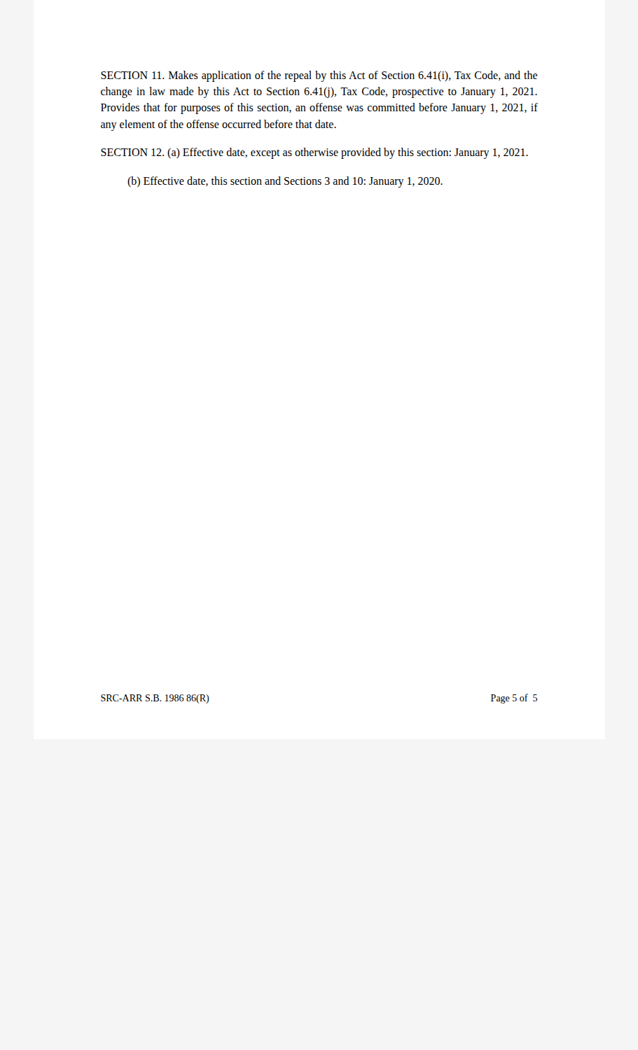SECTION 11. Makes application of the repeal by this Act of Section 6.41(i), Tax Code, and the change in law made by this Act to Section 6.41(j), Tax Code, prospective to January 1, 2021. Provides that for purposes of this section, an offense was committed before January 1, 2021, if any element of the offense occurred before that date.
SECTION 12. (a) Effective date, except as otherwise provided by this section: January 1, 2021.
(b) Effective date, this section and Sections 3 and 10: January 1, 2020.
SRC-ARR S.B. 1986 86(R) Page 5 of 5